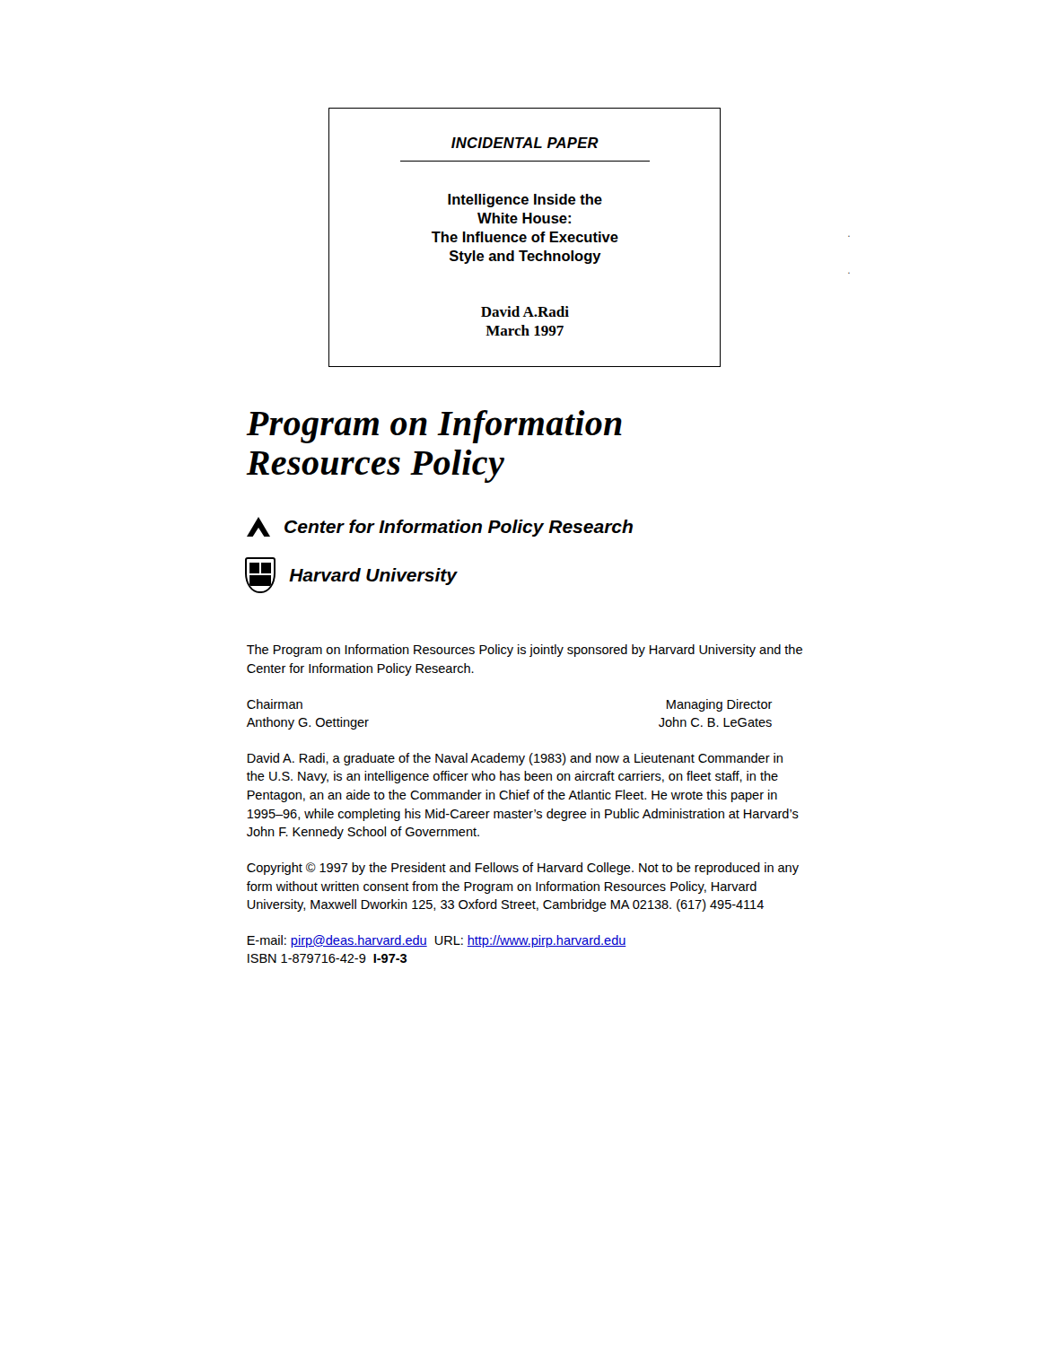.
.
INCIDENTAL PAPER
Intelligence Inside the
White House:
The Influence of Executive
Style and Technology
David A.Radi
March 1997
Program on Information
Resources Policy
Center for Information Policy Research
Harvard University
The Program on Information Resources Policy is jointly sponsored by Harvard University and the Center for Information Policy Research.
Chairman Anthony G. Oettinger
Managing Director John C. B. LeGates
David A. Radi, a graduate of the Naval Academy (1983) and now a Lieutenant Commander in the U.S. Navy, is an intelligence officer who has been on aircraft carriers, on fleet staff, in the Pentagon, an an aide to the Commander in Chief of the Atlantic Fleet. He wrote this paper in 1995–96, while completing his Mid-Career master’s degree in Public Administration at Harvard’s John F. Kennedy School of Government.
Copyright © 1997 by the President and Fellows of Harvard College. Not to be reproduced in any form without written consent from the Program on Information Resources Policy, Harvard University, Maxwell Dworkin 125, 33 Oxford Street, Cambridge MA 02138. (617) 495-4114
E-mail: pirp@deas.harvard.edu URL: http://www.pirp.harvard.edu
ISBN 1-879716-42-9 I-97-3